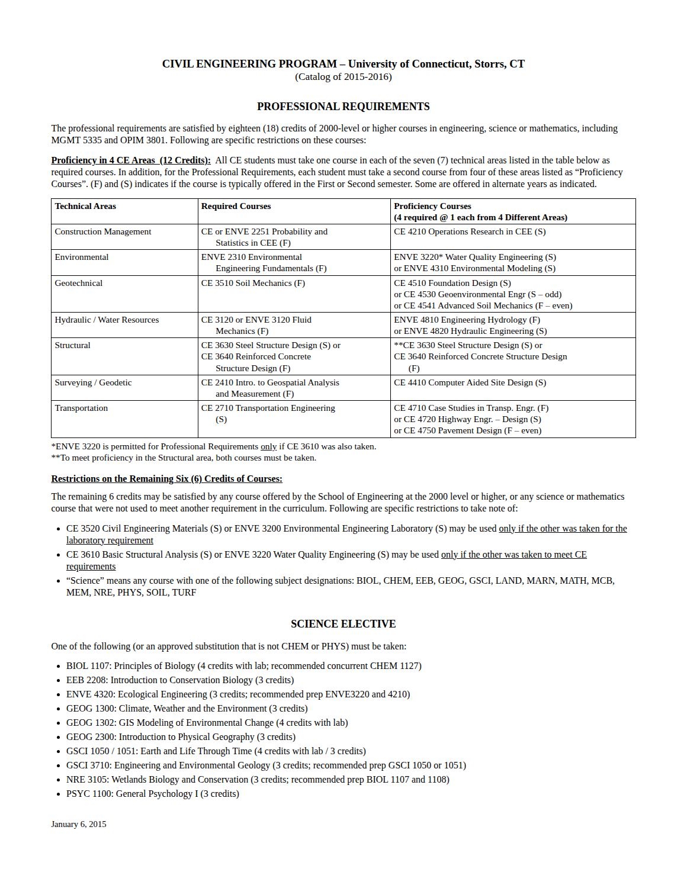CIVIL ENGINEERING PROGRAM – University of Connecticut, Storrs, CT
(Catalog of 2015-2016)
PROFESSIONAL REQUIREMENTS
The professional requirements are satisfied by eighteen (18) credits of 2000-level or higher courses in engineering, science or mathematics, including MGMT 5335 and OPIM 3801. Following are specific restrictions on these courses:
Proficiency in 4 CE Areas (12 Credits): All CE students must take one course in each of the seven (7) technical areas listed in the table below as required courses. In addition, for the Professional Requirements, each student must take a second course from four of these areas listed as “Proficiency Courses”. (F) and (S) indicates if the course is typically offered in the First or Second semester. Some are offered in alternate years as indicated.
| Technical Areas | Required Courses | Proficiency Courses (4 required @ 1 each from 4 Different Areas) |
| --- | --- | --- |
| Construction Management | CE or ENVE 2251 Probability and Statistics in CEE (F) | CE 4210 Operations Research in CEE (S) |
| Environmental | ENVE 2310 Environmental Engineering Fundamentals (F) | ENVE 3220* Water Quality Engineering (S) or ENVE 4310 Environmental Modeling (S) |
| Geotechnical | CE 3510 Soil Mechanics (F) | CE 4510 Foundation Design (S) or CE 4530 Geoenvironmental Engr (S – odd) or CE 4541 Advanced Soil Mechanics (F – even) |
| Hydraulic / Water Resources | CE 3120 or ENVE 3120 Fluid Mechanics (F) | ENVE 4810 Engineering Hydrology (F) or ENVE 4820 Hydraulic Engineering (S) |
| Structural | CE 3630 Steel Structure Design (S) or CE 3640 Reinforced Concrete Structure Design (F) | **CE 3630 Steel Structure Design (S) or CE 3640 Reinforced Concrete Structure Design (F) |
| Surveying / Geodetic | CE 2410 Intro. to Geospatial Analysis and Measurement (F) | CE 4410 Computer Aided Site Design (S) |
| Transportation | CE 2710 Transportation Engineering (S) | CE 4710 Case Studies in Transp. Engr. (F) or CE 4720 Highway Engr. – Design (S) or CE 4750 Pavement Design (F – even) |
*ENVE 3220 is permitted for Professional Requirements only if CE 3610 was also taken.
**To meet proficiency in the Structural area, both courses must be taken.
Restrictions on the Remaining Six (6) Credits of Courses:
The remaining 6 credits may be satisfied by any course offered by the School of Engineering at the 2000 level or higher, or any science or mathematics course that were not used to meet another requirement in the curriculum. Following are specific restrictions to take note of:
CE 3520 Civil Engineering Materials (S) or ENVE 3200 Environmental Engineering Laboratory (S) may be used only if the other was taken for the laboratory requirement
CE 3610 Basic Structural Analysis (S) or ENVE 3220 Water Quality Engineering (S) may be used only if the other was taken to meet CE requirements
“Science” means any course with one of the following subject designations: BIOL, CHEM, EEB, GEOG, GSCI, LAND, MARN, MATH, MCB, MEM, NRE, PHYS, SOIL, TURF
SCIENCE ELECTIVE
One of the following (or an approved substitution that is not CHEM or PHYS) must be taken:
BIOL 1107: Principles of Biology (4 credits with lab; recommended concurrent CHEM 1127)
EEB 2208: Introduction to Conservation Biology (3 credits)
ENVE 4320: Ecological Engineering (3 credits; recommended prep ENVE3220 and 4210)
GEOG 1300: Climate, Weather and the Environment (3 credits)
GEOG 1302: GIS Modeling of Environmental Change (4 credits with lab)
GEOG 2300: Introduction to Physical Geography (3 credits)
GSCI 1050 / 1051: Earth and Life Through Time (4 credits with lab / 3 credits)
GSCI 3710: Engineering and Environmental Geology (3 credits; recommended prep GSCI 1050 or 1051)
NRE 3105: Wetlands Biology and Conservation (3 credits; recommended prep BIOL 1107 and 1108)
PSYC 1100: General Psychology I (3 credits)
January 6, 2015